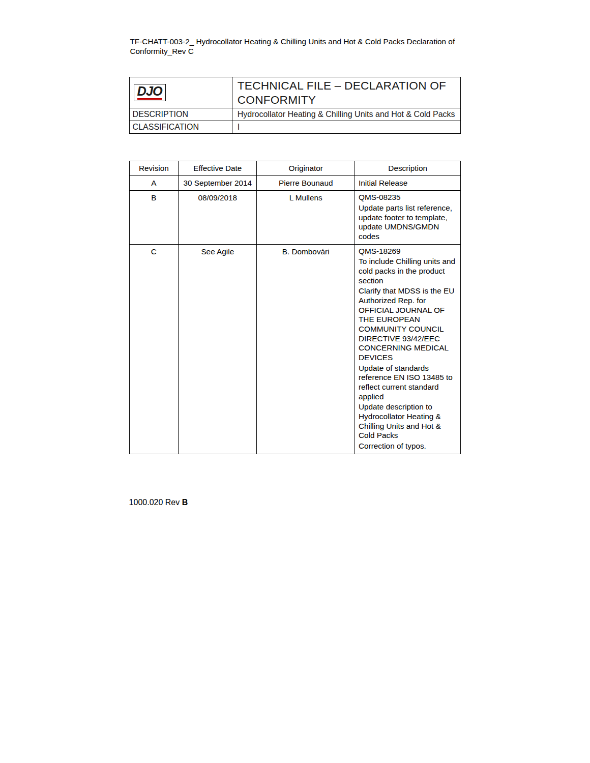TF-CHATT-003-2_ Hydrocollator Heating & Chilling Units and Hot & Cold Packs Declaration of Conformity_Rev C
| DJO | TECHNICAL FILE – DECLARATION OF CONFORMITY |
| DESCRIPTION | Hydrocollator Heating & Chilling Units and Hot & Cold Packs |
| CLASSIFICATION | I |
| Revision | Effective Date | Originator | Description |
| --- | --- | --- | --- |
| A | 30 September 2014 | Pierre Bounaud | Initial Release |
| B | 08/09/2018 | L Mullens | QMS-08235 Update parts list reference, update footer to template, update UMDNS/GMDN codes |
| C | See Agile | B. Dombovári | QMS-18269 To include Chilling units and cold packs in the product section Clarify that MDSS is the EU Authorized Rep. for OFFICIAL JOURNAL OF THE EUROPEAN COMMUNITY COUNCIL DIRECTIVE 93/42/EEC CONCERNING MEDICAL DEVICES Update of standards reference EN ISO 13485 to reflect current standard applied Update description to Hydrocollator Heating & Chilling Units and Hot & Cold Packs Correction of typos. |
1000.020 Rev B